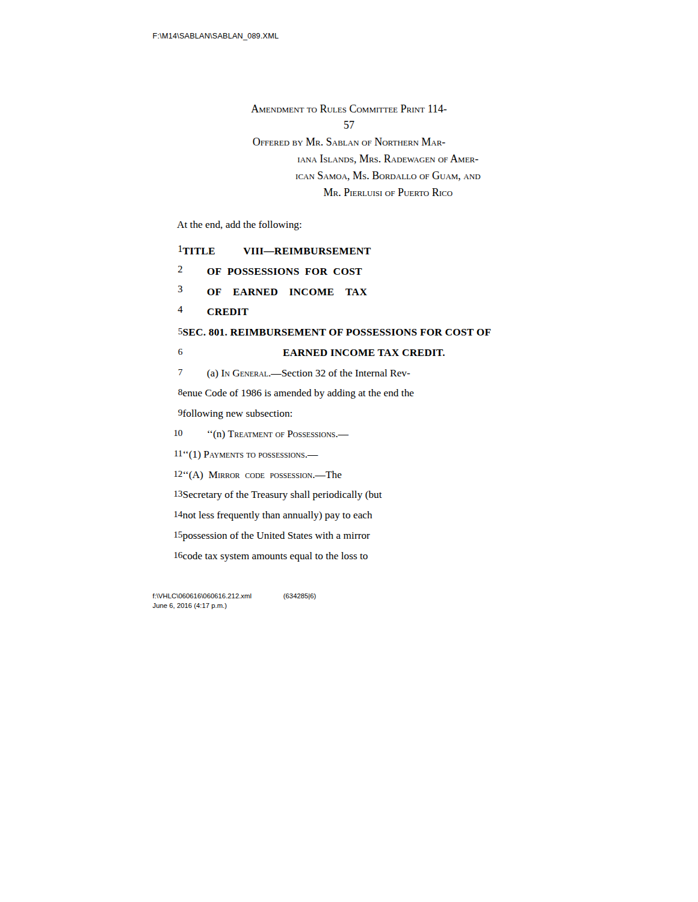F:\M14\SABLAN\SABLAN_089.XML
Amendment to Rules Committee Print 114- 57 Offered by Mr. Sablan of Northern Mar- iana Islands, Mrs. Radewagen of Amer- ican Samoa, Ms. Bordallo of Guam, and Mr. Pierluisi of Puerto Rico
At the end, add the following:
| 1 | TITLE VIII—REIMBURSEMENT |
| 2 | OF POSSESSIONS FOR COST |
| 3 | OF EARNED INCOME TAX |
| 4 | CREDIT |
| 5 | SEC. 801. REIMBURSEMENT OF POSSESSIONS FOR COST OF |
| 6 | EARNED INCOME TAX CREDIT. |
| 7 | (a) In General. —Section 32 of the Internal Rev- |
| 8 | enue Code of 1986 is amended by adding at the end the |
| 9 | following new subsection: |
| 10 | ‘‘(n) Treatment of Possessions. — |
| 11 | ‘‘(1) Payments to possessions. — |
| 12 | ‘‘(A) Mirror code possession. —The |
| 13 | Secretary of the Treasury shall periodically (but |
| 14 | not less frequently than annually) pay to each |
| 15 | possession of the United States with a mirror |
| 16 | code tax system amounts equal to the loss to |
f:\VHLC\060616\060616.212.xml (634285|6)
June 6, 2016 (4:17 p.m.)